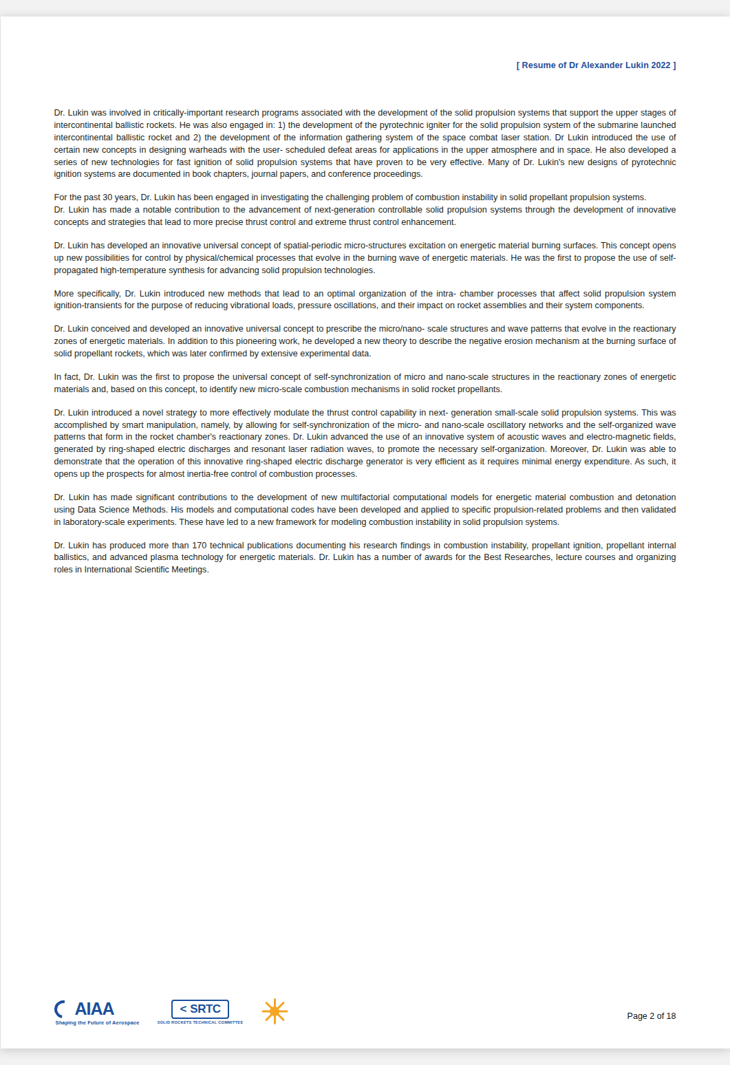[ Resume of Dr Alexander Lukin 2022 ]
Dr. Lukin was involved in critically-important research programs associated with the development of the solid propulsion systems that support the upper stages of intercontinental ballistic rockets. He was also engaged in: 1) the development of the pyrotechnic igniter for the solid propulsion system of the submarine launched intercontinental ballistic rocket and 2) the development of the information gathering system of the space combat laser station. Dr Lukin introduced the use of certain new concepts in designing warheads with the user- scheduled defeat areas for applications in the upper atmosphere and in space. He also developed a series of new technologies for fast ignition of solid propulsion systems that have proven to be very effective. Many of Dr. Lukin's new designs of pyrotechnic ignition systems are documented in book chapters, journal papers, and conference proceedings.
For the past 30 years, Dr. Lukin has been engaged in investigating the challenging problem of combustion instability in solid propellant propulsion systems.
Dr. Lukin has made a notable contribution to the advancement of next-generation controllable solid propulsion systems through the development of innovative concepts and strategies that lead to more precise thrust control and extreme thrust control enhancement.
Dr. Lukin has developed an innovative universal concept of spatial-periodic micro-structures excitation on energetic material burning surfaces. This concept opens up new possibilities for control by physical/chemical processes that evolve in the burning wave of energetic materials. He was the first to propose the use of self-propagated high-temperature synthesis for advancing solid propulsion technologies.
More specifically, Dr. Lukin introduced new methods that lead to an optimal organization of the intra- chamber processes that affect solid propulsion system ignition-transients for the purpose of reducing vibrational loads, pressure oscillations, and their impact on rocket assemblies and their system components.
Dr. Lukin conceived and developed an innovative universal concept to prescribe the micro/nano- scale structures and wave patterns that evolve in the reactionary zones of energetic materials. In addition to this pioneering work, he developed a new theory to describe the negative erosion mechanism at the burning surface of solid propellant rockets, which was later confirmed by extensive experimental data.
In fact, Dr. Lukin was the first to propose the universal concept of self-synchronization of micro and nano-scale structures in the reactionary zones of energetic materials and, based on this concept, to identify new micro-scale combustion mechanisms in solid rocket propellants.
Dr. Lukin introduced a novel strategy to more effectively modulate the thrust control capability in next- generation small-scale solid propulsion systems. This was accomplished by smart manipulation, namely, by allowing for self-synchronization of the micro- and nano-scale oscillatory networks and the self-organized wave patterns that form in the rocket chamber's reactionary zones. Dr. Lukin advanced the use of an innovative system of acoustic waves and electro-magnetic fields, generated by ring-shaped electric discharges and resonant laser radiation waves, to promote the necessary self-organization. Moreover, Dr. Lukin was able to demonstrate that the operation of this innovative ring-shaped electric discharge generator is very efficient as it requires minimal energy expenditure. As such, it opens up the prospects for almost inertia-free control of combustion processes.
Dr. Lukin has made significant contributions to the development of new multifactorial computational models for energetic material combustion and detonation using Data Science Methods. His models and computational codes have been developed and applied to specific propulsion-related problems and then validated in laboratory-scale experiments. These have led to a new framework for modeling combustion instability in solid propulsion systems.
Dr. Lukin has produced more than 170 technical publications documenting his research findings in combustion instability, propellant ignition, propellant internal ballistics, and advanced plasma technology for energetic materials. Dr. Lukin has a number of awards for the Best Researches, lecture courses and organizing roles in International Scientific Meetings.
AIAA
Shaping the Future of Aerospace
< SRTC
SOLID ROCKETS TECHNICAL COMMITTEE
Page 2 of 18